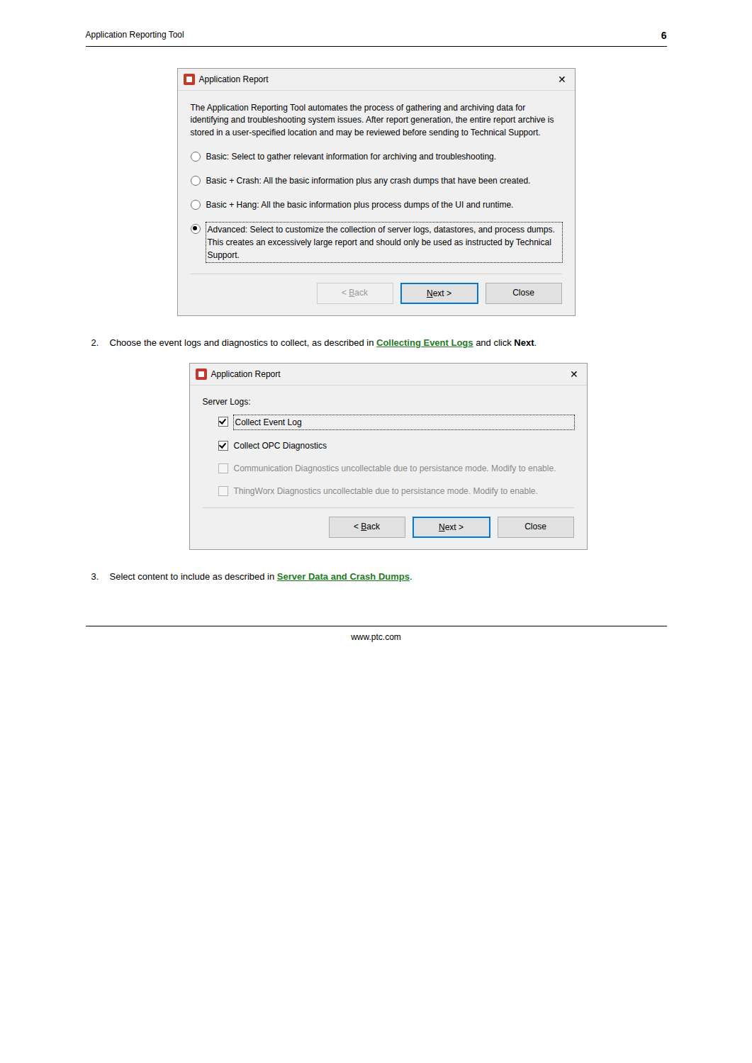Application Reporting Tool
6
Application Report
✕
The Application Reporting Tool automates the process of gathering and archiving data for identifying and troubleshooting system issues. After report generation, the entire report archive is stored in a user-specified location and may be reviewed before sending to Technical Support.
Basic: Select to gather relevant information for archiving and troubleshooting.
Basic + Crash: All the basic information plus any crash dumps that have been created.
Basic + Hang: All the basic information plus process dumps of the UI and runtime.
Advanced: Select to customize the collection of server logs, datastores, and process dumps. This creates an excessively large report and should only be used as instructed by Technical Support.
< Back
Next >
Close
Choose the event logs and diagnostics to collect, as described in Collecting Event Logs and click Next.
Application Report
✕
Server Logs:
Collect Event Log
Collect OPC Diagnostics
Communication Diagnostics uncollectable due to persistance mode. Modify to enable.
ThingWorx Diagnostics uncollectable due to persistance mode. Modify to enable.
< Back
Next >
Close
Select content to include as described in Server Data and Crash Dumps.
www.ptc.com